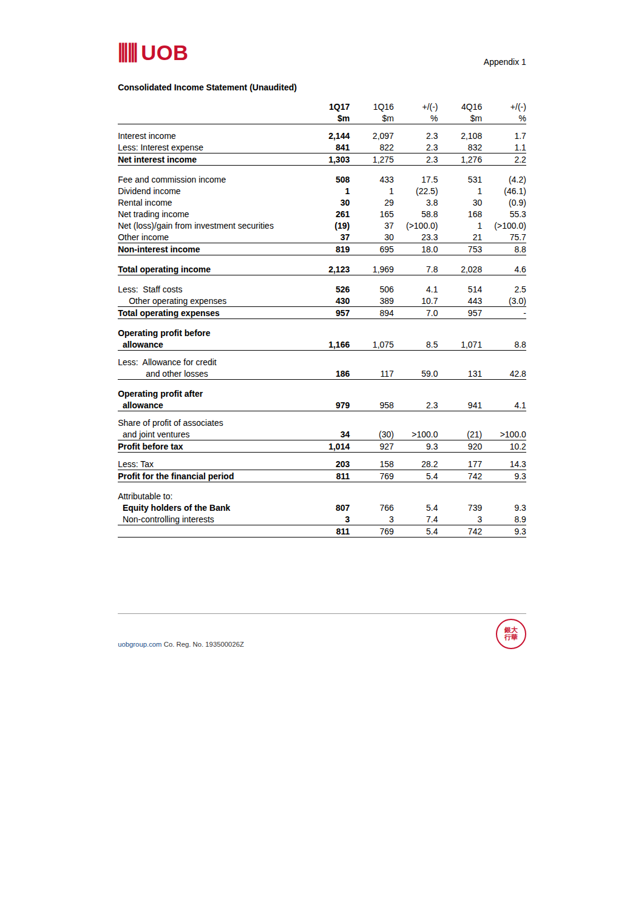⦀⦀UOB
Appendix 1
Consolidated Income Statement (Unaudited)
| | 1Q17 | 1Q16 | +/(-) | 4Q16 | +/(-) |
| --- | --- | --- | --- | --- | --- |
| | $m | $m | % | $m | % |
| Interest income | 2,144 | 2,097 | 2.3 | 2,108 | 1.7 |
| Less: Interest expense | 841 | 822 | 2.3 | 832 | 1.1 |
| Net interest income | 1,303 | 1,275 | 2.3 | 1,276 | 2.2 |
| Fee and commission income | 508 | 433 | 17.5 | 531 | (4.2) |
| Dividend income | 1 | 1 | (22.5) | 1 | (46.1) |
| Rental income | 30 | 29 | 3.8 | 30 | (0.9) |
| Net trading income | 261 | 165 | 58.8 | 168 | 55.3 |
| Net (loss)/gain from investment securities | (19) | 37 | (>100.0) | 1 | (>100.0) |
| Other income | 37 | 30 | 23.3 | 21 | 75.7 |
| Non-interest income | 819 | 695 | 18.0 | 753 | 8.8 |
| Total operating income | 2,123 | 1,969 | 7.8 | 2,028 | 4.6 |
| Less: Staff costs | 526 | 506 | 4.1 | 514 | 2.5 |
| Other operating expenses | 430 | 389 | 10.7 | 443 | (3.0) |
| Total operating expenses | 957 | 894 | 7.0 | 957 | - |
| Operating profit before | | | | | |
| allowance | 1,166 | 1,075 | 8.5 | 1,071 | 8.8 |
| Less: Allowance for credit | | | | | |
| and other losses | 186 | 117 | 59.0 | 131 | 42.8 |
| Operating profit after | | | | | |
| allowance | 979 | 958 | 2.3 | 941 | 4.1 |
| Share of profit of associates | | | | | |
| and joint ventures | 34 | (30) | >100.0 | (21) | >100.0 |
| Profit before tax | 1,014 | 927 | 9.3 | 920 | 10.2 |
| Less: Tax | 203 | 158 | 28.2 | 177 | 14.3 |
| Profit for the financial period | 811 | 769 | 5.4 | 742 | 9.3 |
| Attributable to: | | | | | |
| Equity holders of the Bank | 807 | 766 | 5.4 | 739 | 9.3 |
| Non-controlling interests | 3 | 3 | 7.4 | 3 | 8.9 |
| | 811 | 769 | 5.4 | 742 | 9.3 |
uobgroup.com Co. Reg. No. 193500026Z
銀大
行華